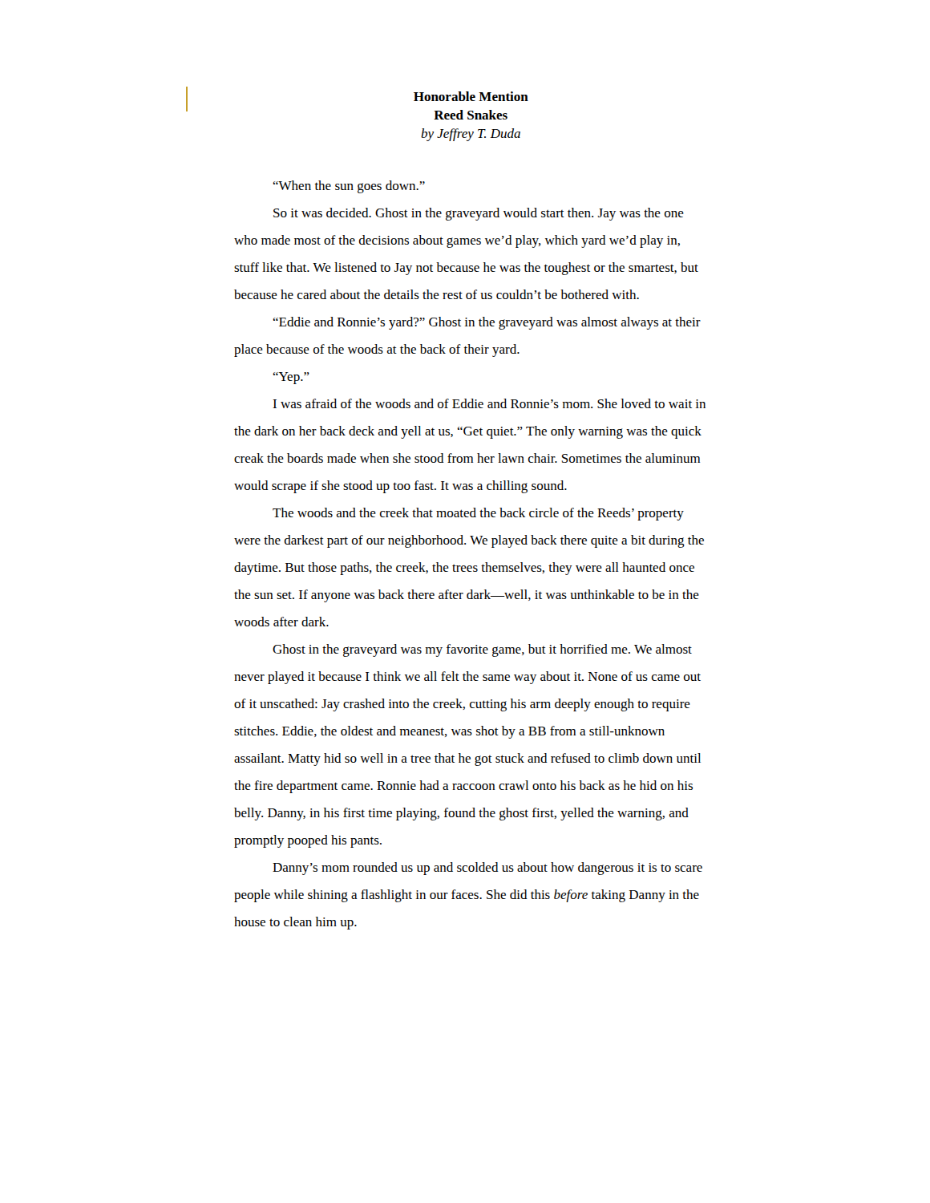Honorable Mention
Reed Snakes
by Jeffrey T. Duda
“When the sun goes down.”
So it was decided. Ghost in the graveyard would start then. Jay was the one who made most of the decisions about games we’d play, which yard we’d play in, stuff like that. We listened to Jay not because he was the toughest or the smartest, but because he cared about the details the rest of us couldn’t be bothered with.
“Eddie and Ronnie’s yard?” Ghost in the graveyard was almost always at their place because of the woods at the back of their yard.
“Yep.”
I was afraid of the woods and of Eddie and Ronnie’s mom. She loved to wait in the dark on her back deck and yell at us, “Get quiet.” The only warning was the quick creak the boards made when she stood from her lawn chair. Sometimes the aluminum would scrape if she stood up too fast. It was a chilling sound.
The woods and the creek that moated the back circle of the Reeds’ property were the darkest part of our neighborhood. We played back there quite a bit during the daytime. But those paths, the creek, the trees themselves, they were all haunted once the sun set. If anyone was back there after dark—well, it was unthinkable to be in the woods after dark.
Ghost in the graveyard was my favorite game, but it horrified me. We almost never played it because I think we all felt the same way about it. None of us came out of it unscathed: Jay crashed into the creek, cutting his arm deeply enough to require stitches. Eddie, the oldest and meanest, was shot by a BB from a still-unknown assailant. Matty hid so well in a tree that he got stuck and refused to climb down until the fire department came. Ronnie had a raccoon crawl onto his back as he hid on his belly. Danny, in his first time playing, found the ghost first, yelled the warning, and promptly pooped his pants.
Danny’s mom rounded us up and scolded us about how dangerous it is to scare people while shining a flashlight in our faces. She did this before taking Danny in the house to clean him up.